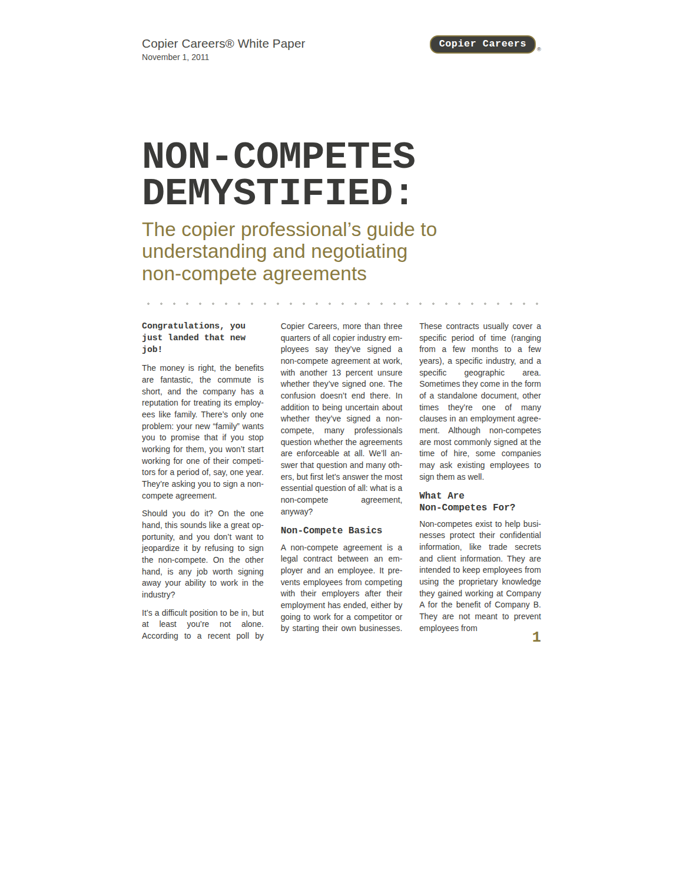Copier Careers® White Paper
November 1, 2011
Copier Careers
®
Non-Competes
Demystified:
The copier professional’s guide to
understanding and negotiating
non-compete agreements
Congratulations, you just landed that new job!
The money is right, the benefits are fantastic, the commute is short, and the company has a reputation for treating its employees like family. There’s only one problem: your new “family” wants you to promise that if you stop working for them, you won’t start working for one of their competitors for a period of, say, one year. They’re asking you to sign a non-compete agreement.
Should you do it? On the one hand, this sounds like a great opportunity, and you don’t want to jeopardize it by refusing to sign the non-compete. On the other hand, is any job worth signing away your ability to work in the industry?
It’s a difficult position to be in, but at least you’re not alone. According to a recent poll by Copier Careers, more than three quarters of all copier industry employees say they’ve signed a non-compete agreement at work, with another 13 percent unsure whether they’ve signed one. The confusion doesn’t end there. In addition to being uncertain about whether they’ve signed a non-compete, many professionals question whether the agreements are enforceable at all. We’ll answer that question and many others, but first let’s answer the most essential question of all: what is a non-compete agreement, anyway?
Non-Compete Basics
A non-compete agreement is a legal contract between an employer and an employee. It prevents employees from competing with their employers after their employment has ended, either by going to work for a competitor or by starting their own businesses. These contracts usually cover a specific period of time (ranging from a few months to a few years), a specific industry, and a specific geographic area. Sometimes they come in the form of a standalone document, other times they’re one of many clauses in an employment agreement. Although non-competes are most commonly signed at the time of hire, some companies may ask existing employees to sign them as well.
What Are
Non-Competes For?
Non-competes exist to help businesses protect their confidential information, like trade secrets and client information. They are intended to keep employees from using the proprietary knowledge they gained working at Company A for the benefit of Company B. They are not meant to prevent employees from
1